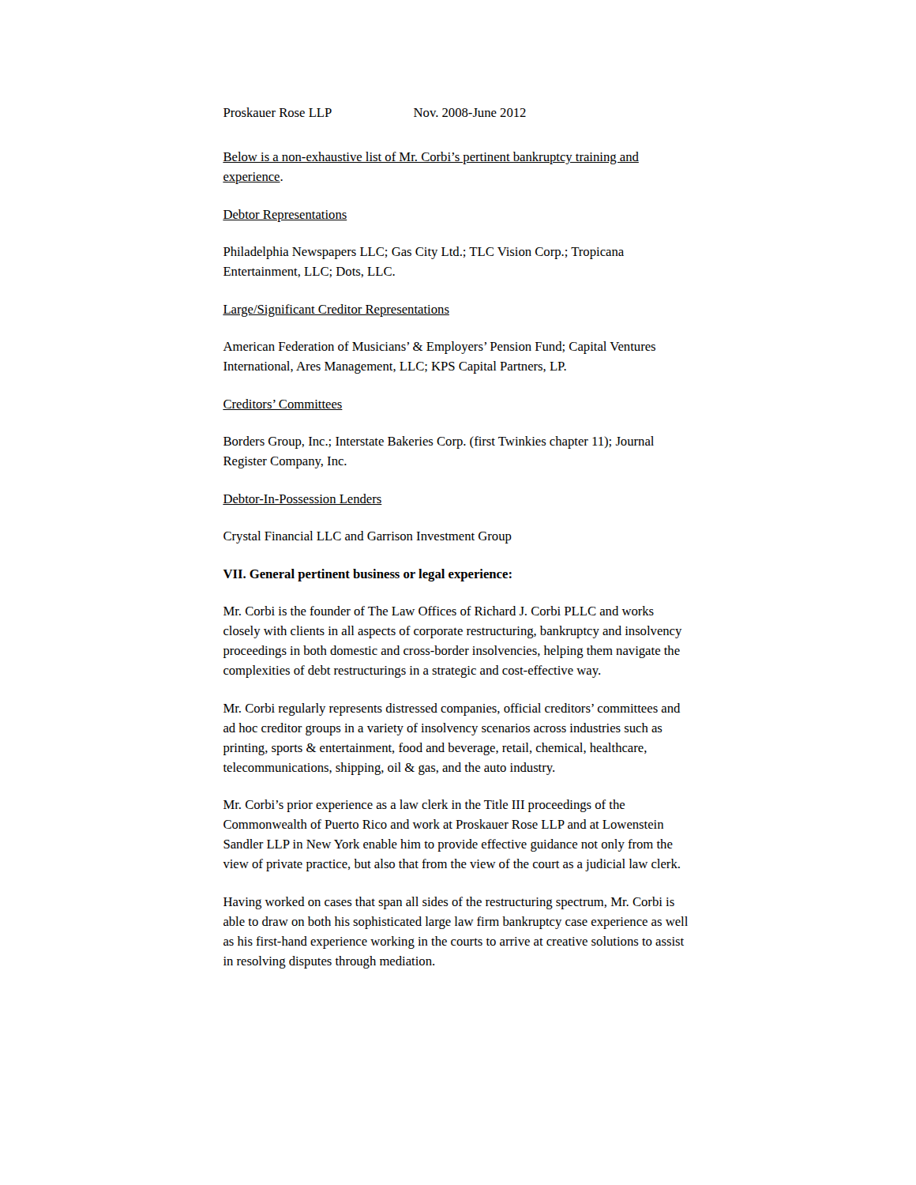Proskauer Rose LLP Nov. 2008-June 2012
Below is a non-exhaustive list of Mr. Corbi’s pertinent bankruptcy training and experience.
Debtor Representations
Philadelphia Newspapers LLC; Gas City Ltd.; TLC Vision Corp.; Tropicana Entertainment, LLC; Dots, LLC.
Large/Significant Creditor Representations
American Federation of Musicians’ & Employers’ Pension Fund; Capital Ventures International, Ares Management, LLC; KPS Capital Partners, LP.
Creditors’ Committees
Borders Group, Inc.; Interstate Bakeries Corp. (first Twinkies chapter 11); Journal Register Company, Inc.
Debtor-In-Possession Lenders
Crystal Financial LLC and Garrison Investment Group
VII. General pertinent business or legal experience:
Mr. Corbi is the founder of The Law Offices of Richard J. Corbi PLLC and works closely with clients in all aspects of corporate restructuring, bankruptcy and insolvency proceedings in both domestic and cross-border insolvencies, helping them navigate the complexities of debt restructurings in a strategic and cost-effective way.
Mr. Corbi regularly represents distressed companies, official creditors’ committees and ad hoc creditor groups in a variety of insolvency scenarios across industries such as printing, sports & entertainment, food and beverage, retail, chemical, healthcare, telecommunications, shipping, oil & gas, and the auto industry.
Mr. Corbi’s prior experience as a law clerk in the Title III proceedings of the Commonwealth of Puerto Rico and work at Proskauer Rose LLP and at Lowenstein Sandler LLP in New York enable him to provide effective guidance not only from the view of private practice, but also that from the view of the court as a judicial law clerk.
Having worked on cases that span all sides of the restructuring spectrum, Mr. Corbi is able to draw on both his sophisticated large law firm bankruptcy case experience as well as his first-hand experience working in the courts to arrive at creative solutions to assist in resolving disputes through mediation.